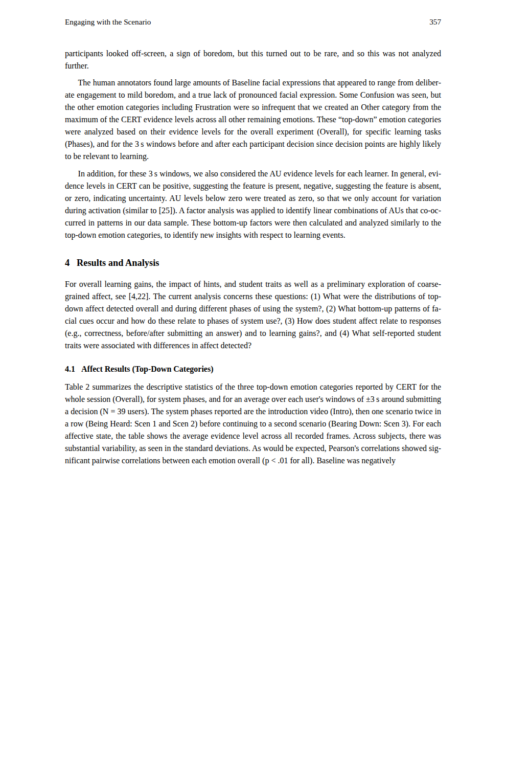Engaging with the Scenario 357
participants looked off-screen, a sign of boredom, but this turned out to be rare, and so this was not analyzed further.
The human annotators found large amounts of Baseline facial expressions that appeared to range from deliberate engagement to mild boredom, and a true lack of pronounced facial expression. Some Confusion was seen, but the other emotion categories including Frustration were so infrequent that we created an Other category from the maximum of the CERT evidence levels across all other remaining emotions. These “top-down” emotion categories were analyzed based on their evidence levels for the overall experiment (Overall), for specific learning tasks (Phases), and for the 3 s windows before and after each participant decision since decision points are highly likely to be relevant to learning.
In addition, for these 3 s windows, we also considered the AU evidence levels for each learner. In general, evidence levels in CERT can be positive, suggesting the feature is present, negative, suggesting the feature is absent, or zero, indicating uncertainty. AU levels below zero were treated as zero, so that we only account for variation during activation (similar to [25]). A factor analysis was applied to identify linear combinations of AUs that co-occurred in patterns in our data sample. These bottom-up factors were then calculated and analyzed similarly to the top-down emotion categories, to identify new insights with respect to learning events.
4 Results and Analysis
For overall learning gains, the impact of hints, and student traits as well as a preliminary exploration of coarse-grained affect, see [4,22]. The current analysis concerns these questions: (1) What were the distributions of top-down affect detected overall and during different phases of using the system?, (2) What bottom-up patterns of facial cues occur and how do these relate to phases of system use?, (3) How does student affect relate to responses (e.g., correctness, before/after submitting an answer) and to learning gains?, and (4) What self-reported student traits were associated with differences in affect detected?
4.1 Affect Results (Top-Down Categories)
Table 2 summarizes the descriptive statistics of the three top-down emotion categories reported by CERT for the whole session (Overall), for system phases, and for an average over each user's windows of ±3 s around submitting a decision (N = 39 users). The system phases reported are the introduction video (Intro), then one scenario twice in a row (Being Heard: Scen 1 and Scen 2) before continuing to a second scenario (Bearing Down: Scen 3). For each affective state, the table shows the average evidence level across all recorded frames. Across subjects, there was substantial variability, as seen in the standard deviations. As would be expected, Pearson's correlations showed significant pairwise correlations between each emotion overall (p < .01 for all). Baseline was negatively